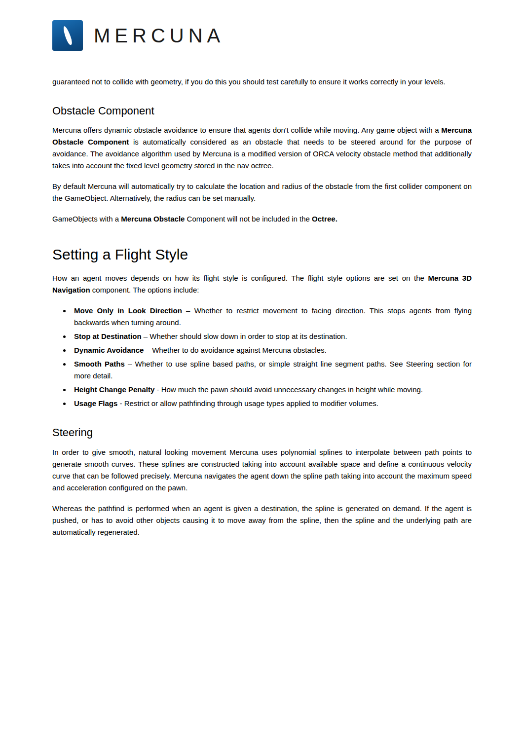MERCUNA
guaranteed not to collide with geometry, if you do this you should test carefully to ensure it works correctly in your levels.
Obstacle Component
Mercuna offers dynamic obstacle avoidance to ensure that agents don't collide while moving. Any game object with a Mercuna Obstacle Component is automatically considered as an obstacle that needs to be steered around for the purpose of avoidance. The avoidance algorithm used by Mercuna is a modified version of ORCA velocity obstacle method that additionally takes into account the fixed level geometry stored in the nav octree.
By default Mercuna will automatically try to calculate the location and radius of the obstacle from the first collider component on the GameObject. Alternatively, the radius can be set manually.
GameObjects with a Mercuna Obstacle Component will not be included in the Octree.
Setting a Flight Style
How an agent moves depends on how its flight style is configured. The flight style options are set on the Mercuna 3D Navigation component. The options include:
Move Only in Look Direction – Whether to restrict movement to facing direction. This stops agents from flying backwards when turning around.
Stop at Destination – Whether should slow down in order to stop at its destination.
Dynamic Avoidance – Whether to do avoidance against Mercuna obstacles.
Smooth Paths – Whether to use spline based paths, or simple straight line segment paths. See Steering section for more detail.
Height Change Penalty - How much the pawn should avoid unnecessary changes in height while moving.
Usage Flags - Restrict or allow pathfinding through usage types applied to modifier volumes.
Steering
In order to give smooth, natural looking movement Mercuna uses polynomial splines to interpolate between path points to generate smooth curves. These splines are constructed taking into account available space and define a continuous velocity curve that can be followed precisely. Mercuna navigates the agent down the spline path taking into account the maximum speed and acceleration configured on the pawn.
Whereas the pathfind is performed when an agent is given a destination, the spline is generated on demand. If the agent is pushed, or has to avoid other objects causing it to move away from the spline, then the spline and the underlying path are automatically regenerated.